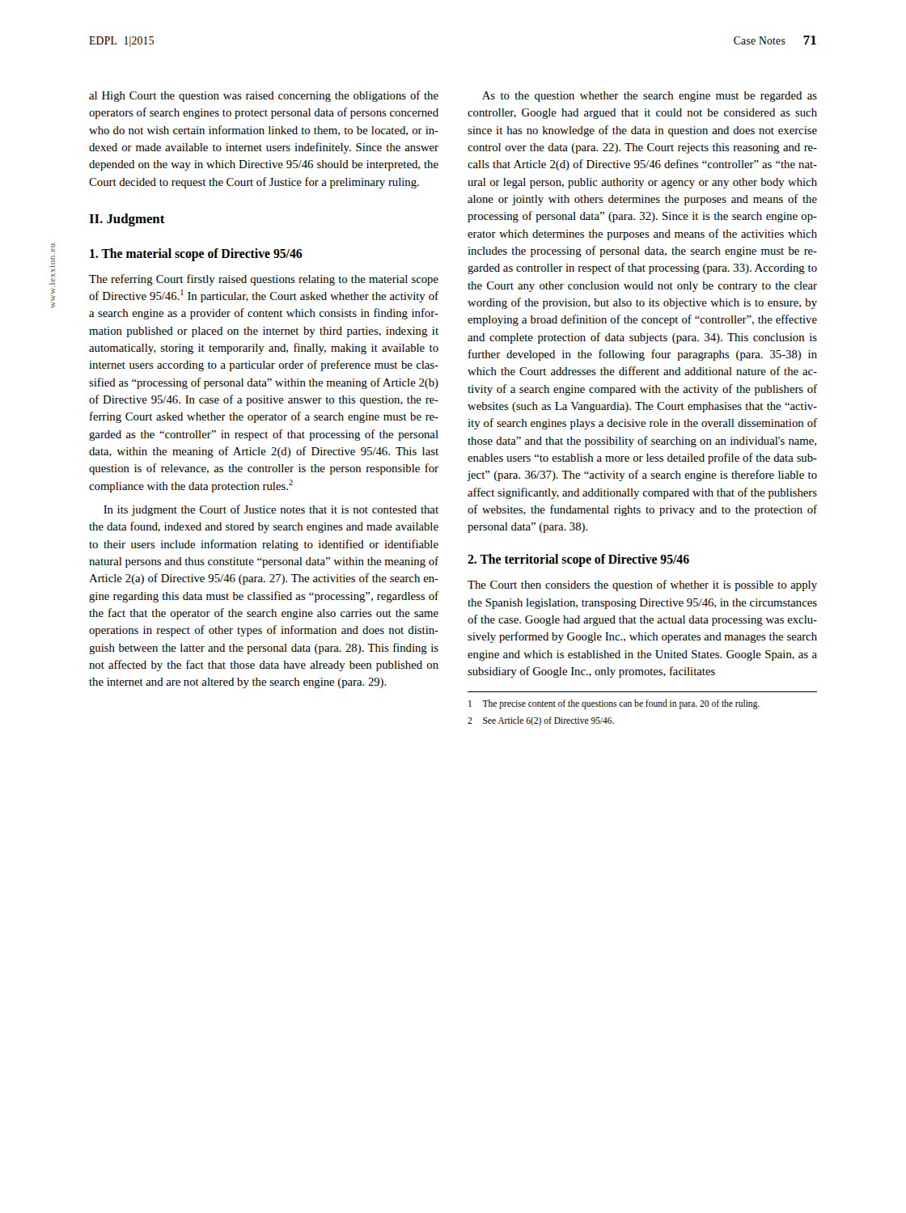EDPL 1|2015
Case Notes 71
www.lexxion.eu
al High Court the question was raised concerning the obligations of the operators of search engines to protect personal data of persons concerned who do not wish certain information linked to them, to be located, or indexed or made available to internet users indefinitely. Since the answer depended on the way in which Directive 95/46 should be interpreted, the Court decided to request the Court of Justice for a preliminary ruling.
II. Judgment
1. The material scope of Directive 95/46
The referring Court firstly raised questions relating to the material scope of Directive 95/46.1 In particular, the Court asked whether the activity of a search engine as a provider of content which consists in finding information published or placed on the internet by third parties, indexing it automatically, storing it temporarily and, finally, making it available to internet users according to a particular order of preference must be classified as “processing of personal data” within the meaning of Article 2(b) of Directive 95/46. In case of a positive answer to this question, the referring Court asked whether the operator of a search engine must be regarded as the “controller” in respect of that processing of the personal data, within the meaning of Article 2(d) of Directive 95/46. This last question is of relevance, as the controller is the person responsible for compliance with the data protection rules.2
In its judgment the Court of Justice notes that it is not contested that the data found, indexed and stored by search engines and made available to their users include information relating to identified or identifiable natural persons and thus constitute “personal data” within the meaning of Article 2(a) of Directive 95/46 (para. 27). The activities of the search engine regarding this data must be classified as “processing”, regardless of the fact that the operator of the search engine also carries out the same operations in respect of other types of information and does not distinguish between the latter and the personal data (para. 28). This finding is not affected by the fact that those data have already been published on the internet and are not altered by the search engine (para. 29).
As to the question whether the search engine must be regarded as controller, Google had argued that it could not be considered as such since it has no knowledge of the data in question and does not exercise control over the data (para. 22). The Court rejects this reasoning and recalls that Article 2(d) of Directive 95/46 defines “controller” as “the natural or legal person, public authority or agency or any other body which alone or jointly with others determines the purposes and means of the processing of personal data” (para. 32). Since it is the search engine operator which determines the purposes and means of the activities which includes the processing of personal data, the search engine must be regarded as controller in respect of that processing (para. 33). According to the Court any other conclusion would not only be contrary to the clear wording of the provision, but also to its objective which is to ensure, by employing a broad definition of the concept of “controller”, the effective and complete protection of data subjects (para. 34). This conclusion is further developed in the following four paragraphs (para. 35-38) in which the Court addresses the different and additional nature of the activity of a search engine compared with the activity of the publishers of websites (such as La Vanguardia). The Court emphasises that the “activity of search engines plays a decisive role in the overall dissemination of those data” and that the possibility of searching on an individual's name, enables users “to establish a more or less detailed profile of the data subject” (para. 36/37). The “activity of a search engine is therefore liable to affect significantly, and additionally compared with that of the publishers of websites, the fundamental rights to privacy and to the protection of personal data” (para. 38).
2. The territorial scope of Directive 95/46
The Court then considers the question of whether it is possible to apply the Spanish legislation, transposing Directive 95/46, in the circumstances of the case. Google had argued that the actual data processing was exclusively performed by Google Inc., which operates and manages the search engine and which is established in the United States. Google Spain, as a subsidiary of Google Inc., only promotes, facilitates
The precise content of the questions can be found in para. 20 of the ruling.
See Article 6(2) of Directive 95/46.